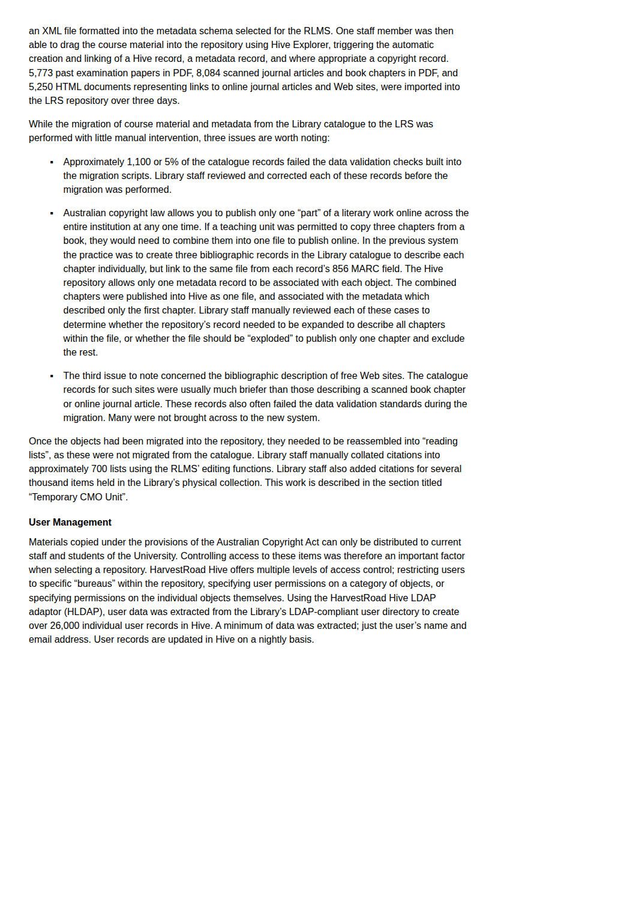an XML file formatted into the metadata schema selected for the RLMS. One staff member was then able to drag the course material into the repository using Hive Explorer, triggering the automatic creation and linking of a Hive record, a metadata record, and where appropriate a copyright record. 5,773 past examination papers in PDF, 8,084 scanned journal articles and book chapters in PDF, and 5,250 HTML documents representing links to online journal articles and Web sites, were imported into the LRS repository over three days.
While the migration of course material and metadata from the Library catalogue to the LRS was performed with little manual intervention, three issues are worth noting:
Approximately 1,100 or 5% of the catalogue records failed the data validation checks built into the migration scripts. Library staff reviewed and corrected each of these records before the migration was performed.
Australian copyright law allows you to publish only one “part” of a literary work online across the entire institution at any one time. If a teaching unit was permitted to copy three chapters from a book, they would need to combine them into one file to publish online. In the previous system the practice was to create three bibliographic records in the Library catalogue to describe each chapter individually, but link to the same file from each record’s 856 MARC field. The Hive repository allows only one metadata record to be associated with each object. The combined chapters were published into Hive as one file, and associated with the metadata which described only the first chapter. Library staff manually reviewed each of these cases to determine whether the repository’s record needed to be expanded to describe all chapters within the file, or whether the file should be “exploded” to publish only one chapter and exclude the rest.
The third issue to note concerned the bibliographic description of free Web sites. The catalogue records for such sites were usually much briefer than those describing a scanned book chapter or online journal article. These records also often failed the data validation standards during the migration. Many were not brought across to the new system.
Once the objects had been migrated into the repository, they needed to be reassembled into “reading lists”, as these were not migrated from the catalogue. Library staff manually collated citations into approximately 700 lists using the RLMS’ editing functions. Library staff also added citations for several thousand items held in the Library’s physical collection. This work is described in the section titled “Temporary CMO Unit”.
User Management
Materials copied under the provisions of the Australian Copyright Act can only be distributed to current staff and students of the University. Controlling access to these items was therefore an important factor when selecting a repository. HarvestRoad Hive offers multiple levels of access control; restricting users to specific “bureaus” within the repository, specifying user permissions on a category of objects, or specifying permissions on the individual objects themselves. Using the HarvestRoad Hive LDAP adaptor (HLDAP), user data was extracted from the Library’s LDAP-compliant user directory to create over 26,000 individual user records in Hive. A minimum of data was extracted; just the user’s name and email address. User records are updated in Hive on a nightly basis.